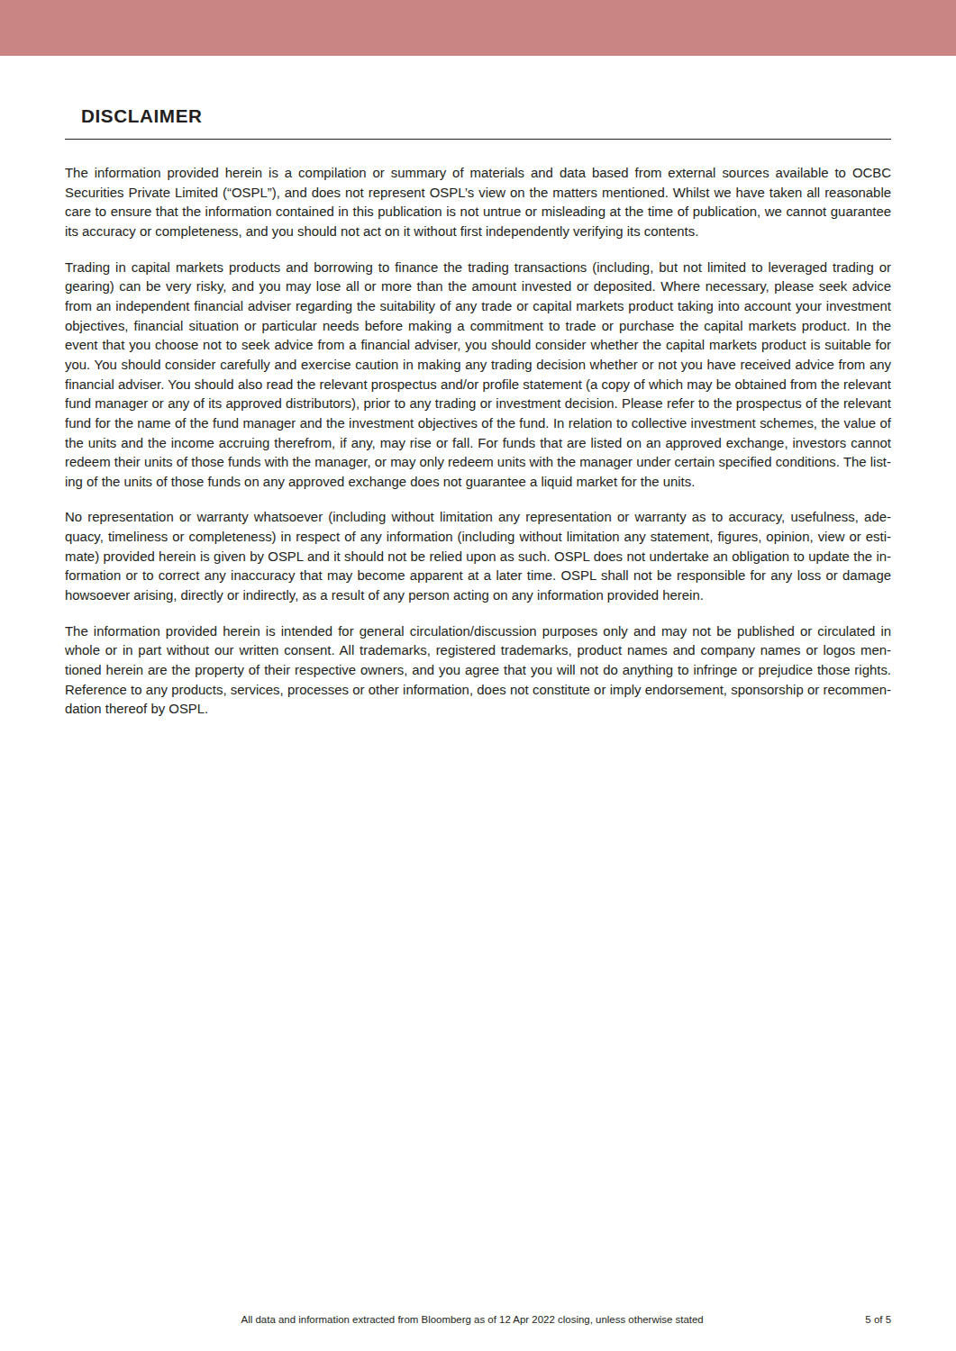DISCLAIMER
The information provided herein is a compilation or summary of materials and data based from external sources available to OCBC Securities Private Limited (“OSPL”), and does not represent OSPL’s view on the matters mentioned. Whilst we have taken all reasonable care to ensure that the information contained in this publication is not untrue or misleading at the time of publication, we cannot guarantee its accuracy or completeness, and you should not act on it without first independently verifying its contents.
Trading in capital markets products and borrowing to finance the trading transactions (including, but not limited to leveraged trading or gearing) can be very risky, and you may lose all or more than the amount invested or deposited. Where necessary, please seek advice from an independent financial adviser regarding the suitability of any trade or capital markets product taking into account your investment objectives, financial situation or particular needs before making a commitment to trade or purchase the capital markets product. In the event that you choose not to seek advice from a financial adviser, you should consider whether the capital markets product is suitable for you. You should consider carefully and exercise caution in making any trading decision whether or not you have received advice from any financial adviser. You should also read the relevant prospectus and/or profile statement (a copy of which may be obtained from the relevant fund manager or any of its approved distributors), prior to any trading or investment decision. Please refer to the prospectus of the relevant fund for the name of the fund manager and the investment objectives of the fund. In relation to collective investment schemes, the value of the units and the income accruing therefrom, if any, may rise or fall. For funds that are listed on an approved exchange, investors cannot redeem their units of those funds with the manager, or may only redeem units with the manager under certain specified conditions. The listing of the units of those funds on any approved exchange does not guarantee a liquid market for the units.
No representation or warranty whatsoever (including without limitation any representation or warranty as to accuracy, usefulness, adequacy, timeliness or completeness) in respect of any information (including without limitation any statement, figures, opinion, view or estimate) provided herein is given by OSPL and it should not be relied upon as such. OSPL does not undertake an obligation to update the information or to correct any inaccuracy that may become apparent at a later time. OSPL shall not be responsible for any loss or damage howsoever arising, directly or indirectly, as a result of any person acting on any information provided herein.
The information provided herein is intended for general circulation/discussion purposes only and may not be published or circulated in whole or in part without our written consent. All trademarks, registered trademarks, product names and company names or logos mentioned herein are the property of their respective owners, and you agree that you will not do anything to infringe or prejudice those rights. Reference to any products, services, processes or other information, does not constitute or imply endorsement, sponsorship or recommendation thereof by OSPL.
All data and information extracted from Bloomberg as of 12 Apr 2022 closing, unless otherwise stated
5 of 5